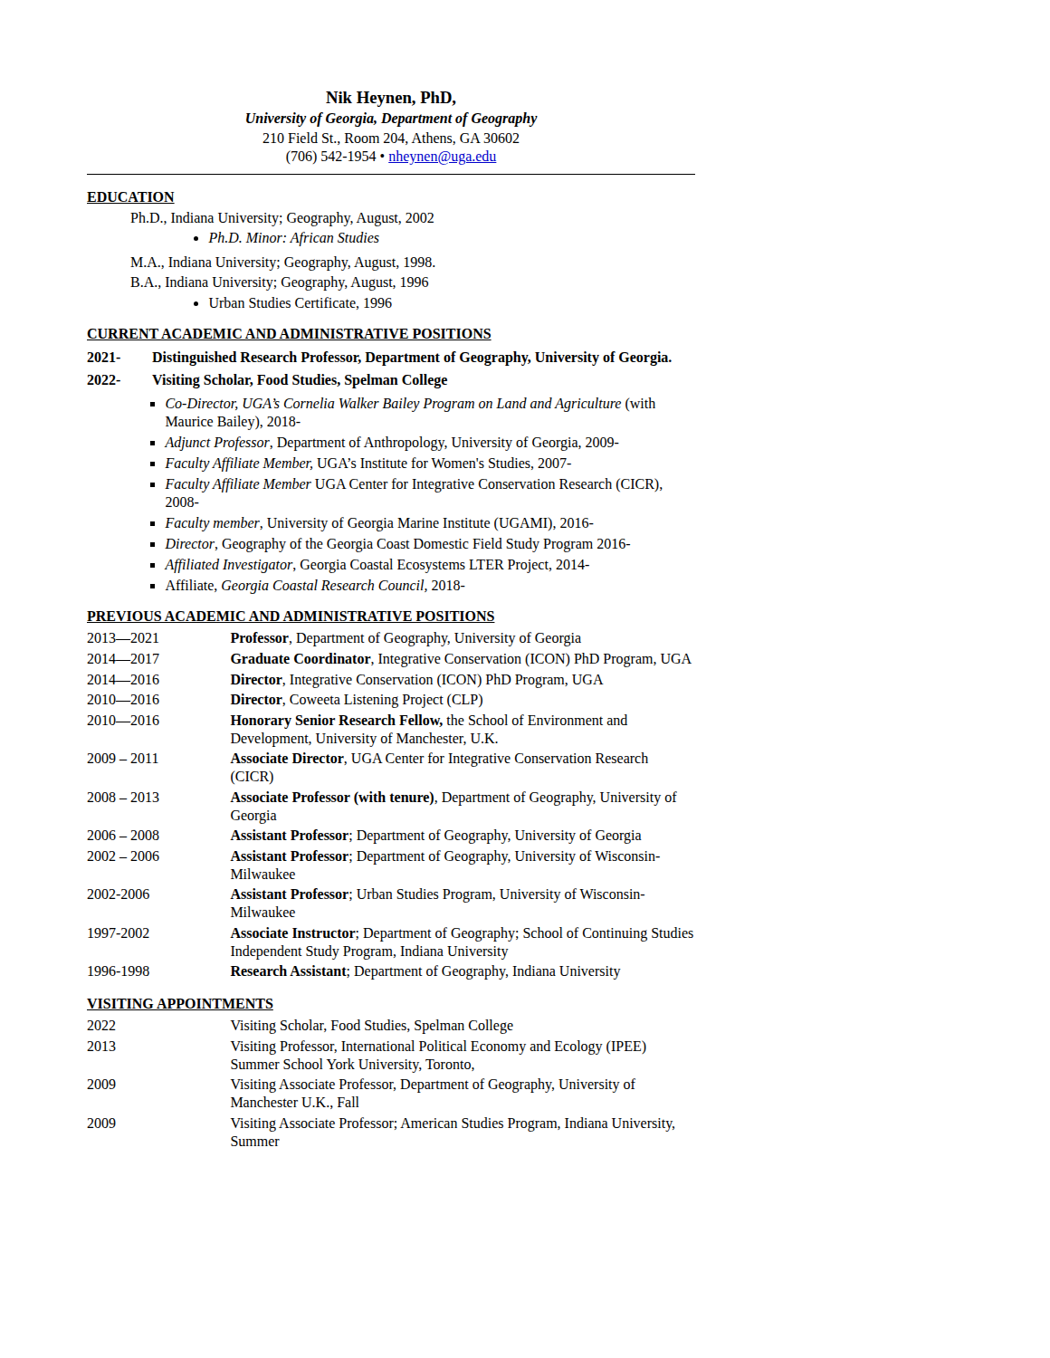Nik Heynen, PhD,
University of Georgia, Department of Geography
210 Field St., Room 204, Athens, GA 30602
(706) 542-1954 • nheynen@uga.edu
EDUCATION
Ph.D., Indiana University; Geography, August, 2002
Ph.D. Minor: African Studies
M.A., Indiana University; Geography, August, 1998.
B.A., Indiana University; Geography, August, 1996
Urban Studies Certificate, 1996
CURRENT ACADEMIC AND ADMINISTRATIVE POSITIONS
2021-Distinguished Research Professor, Department of Geography, University of Georgia.
2022-Visiting Scholar, Food Studies, Spelman College
Co-Director, UGA’s Cornelia Walker Bailey Program on Land and Agriculture (with Maurice Bailey), 2018-
Adjunct Professor, Department of Anthropology, University of Georgia, 2009-
Faculty Affiliate Member, UGA’s Institute for Women's Studies, 2007-
Faculty Affiliate Member UGA Center for Integrative Conservation Research (CICR), 2008-
Faculty member, University of Georgia Marine Institute (UGAMI), 2016-
Director, Geography of the Georgia Coast Domestic Field Study Program 2016-
Affiliated Investigator, Georgia Coastal Ecosystems LTER Project, 2014-
Affiliate, Georgia Coastal Research Council, 2018-
PREVIOUS ACADEMIC AND ADMINISTRATIVE POSITIONS
| 2013—2021 | Professor , Department of Geography, University of Georgia |
| 2014—2017 | Graduate Coordinator , Integrative Conservation (ICON) PhD Program, UGA |
| 2014—2016 | Director , Integrative Conservation (ICON) PhD Program, UGA |
| 2010—2016 | Director , Coweeta Listening Project (CLP) |
| 2010—2016 | Honorary Senior Research Fellow, the School of Environment and Development, University of Manchester, U.K. |
| 2009 – 2011 | Associate Director , UGA Center for Integrative Conservation Research (CICR) |
| 2008 – 2013 | Associate Professor (with tenure) , Department of Geography, University of Georgia |
| 2006 – 2008 | Assistant Professor ; Department of Geography, University of Georgia |
| 2002 – 2006 | Assistant Professor ; Department of Geography, University of Wisconsin-Milwaukee |
| 2002-2006 | Assistant Professor ; Urban Studies Program, University of Wisconsin-Milwaukee |
| 1997-2002 | Associate Instructor ; Department of Geography; School of Continuing Studies Independent Study Program, Indiana University |
| 1996-1998 | Research Assistant ; Department of Geography, Indiana University |
VISITING APPOINTMENTS
| 2022 | Visiting Scholar, Food Studies, Spelman College |
| 2013 | Visiting Professor, International Political Economy and Ecology (IPEE) Summer School York University, Toronto, |
| 2009 | Visiting Associate Professor, Department of Geography, University of Manchester U.K., Fall |
| 2009 | Visiting Associate Professor; American Studies Program, Indiana University, Summer |